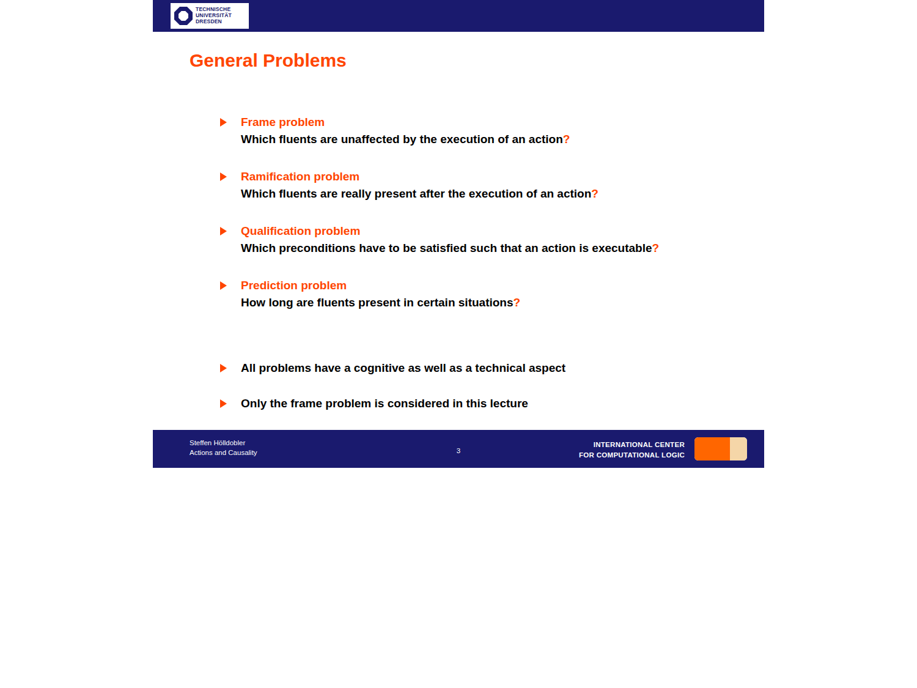TECHNISCHE
UNIVERSITÄT
DRESDEN
General Problems
Frame problem Which fluents are unaffected by the execution of an action?
Ramification problem Which fluents are really present after the execution of an action?
Qualification problem Which preconditions have to be satisfied such that an action is executable?
Prediction problem How long are fluents present in certain situations?
All problems have a cognitive as well as a technical aspect
Only the frame problem is considered in this lecture
Steffen Hölldobler
Actions and Causality
3
INTERNATIONAL CENTER
FOR COMPUTATIONAL LOGIC